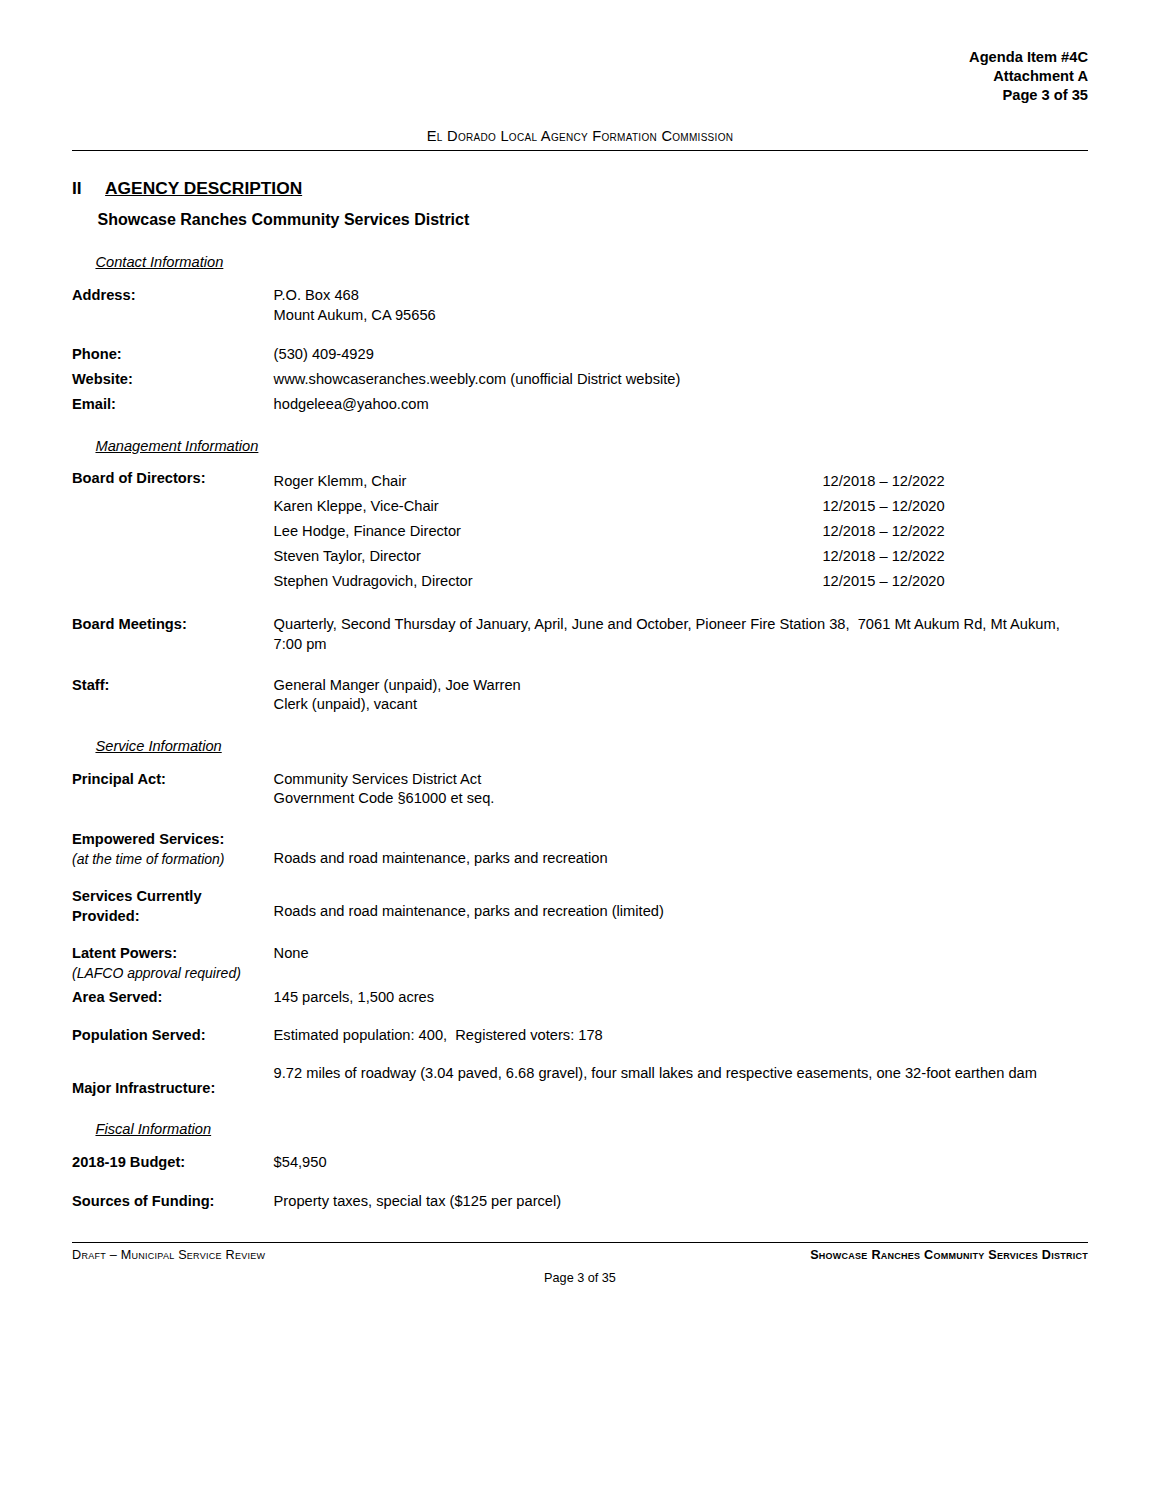Agenda Item #4C
Attachment A
Page 3 of 35
El Dorado Local Agency Formation Commission
II AGENCY DESCRIPTION
Showcase Ranches Community Services District
Contact Information
| Address: | P.O. Box 468 Mount Aukum, CA 95656 |
| Phone: | (530) 409-4929 |
| Website: | www.showcaseranches.weebly.com (unofficial District website) |
| Email: | hodgeleea@yahoo.com |
Management Information
| Board of Directors: | / Roger Klemm, Chair / 12/2018 – 12/2022 / / Karen Kleppe, Vice-Chair / 12/2015 – 12/2020 / / Lee Hodge, Finance Director / 12/2018 – 12/2022 / / Steven Taylor, Director / 12/2018 – 12/2022 / / Stephen Vudragovich, Director / 12/2015 – 12/2020 / |
| Board Meetings: | Quarterly, Second Thursday of January, April, June and October, Pioneer Fire Station 38, 7061 Mt Aukum Rd, Mt Aukum, 7:00 pm |
| Staff: | General Manger (unpaid), Joe Warren Clerk (unpaid), vacant |
Service Information
| Principal Act: | Community Services District Act Government Code §61000 et seq. |
| Empowered Services: (at the time of formation) | Roads and road maintenance, parks and recreation |
| Services Currently Provided: | Roads and road maintenance, parks and recreation (limited) |
| Latent Powers: (LAFCO approval required) | None |
| Area Served: | 145 parcels, 1,500 acres |
| Population Served: | Estimated population: 400, Registered voters: 178 |
| Major Infrastructure: | 9.72 miles of roadway (3.04 paved, 6.68 gravel), four small lakes and respective easements, one 32-foot earthen dam |
Fiscal Information
| 2018-19 Budget: | $54,950 |
| Sources of Funding: | Property taxes, special tax ($125 per parcel) |
Draft – Municipal Service Review Showcase Ranches Community Services District
Page 3 of 35